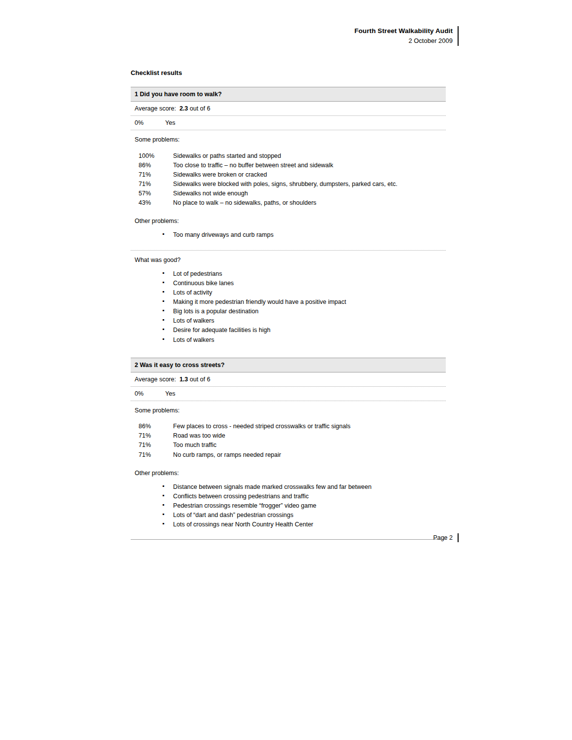Fourth Street Walkability Audit
2 October 2009
Checklist results
1 Did you have room to walk?
Average score: 2.3 out of 6
0% Yes
Some problems:
| 100% | Sidewalks or paths started and stopped |
| 86% | Too close to traffic – no buffer between street and sidewalk |
| 71% | Sidewalks were broken or cracked |
| 71% | Sidewalks were blocked with poles, signs, shrubbery, dumpsters, parked cars, etc. |
| 57% | Sidewalks not wide enough |
| 43% | No place to walk – no sidewalks, paths, or shoulders |
Other problems:
Too many driveways and curb ramps
What was good?
Lot of pedestrians
Continuous bike lanes
Lots of activity
Making it more pedestrian friendly would have a positive impact
Big lots is a popular destination
Lots of walkers
Desire for adequate facilities is high
Lots of walkers
2 Was it easy to cross streets?
Average score: 1.3 out of 6
0% Yes
Some problems:
| 86% | Few places to cross - needed striped crosswalks or traffic signals |
| 71% | Road was too wide |
| 71% | Too much traffic |
| 71% | No curb ramps, or ramps needed repair |
Other problems:
Distance between signals made marked crosswalks few and far between
Conflicts between crossing pedestrians and traffic
Pedestrian crossings resemble “frogger” video game
Lots of “dart and dash” pedestrian crossings
Lots of crossings near North Country Health Center
Page 2